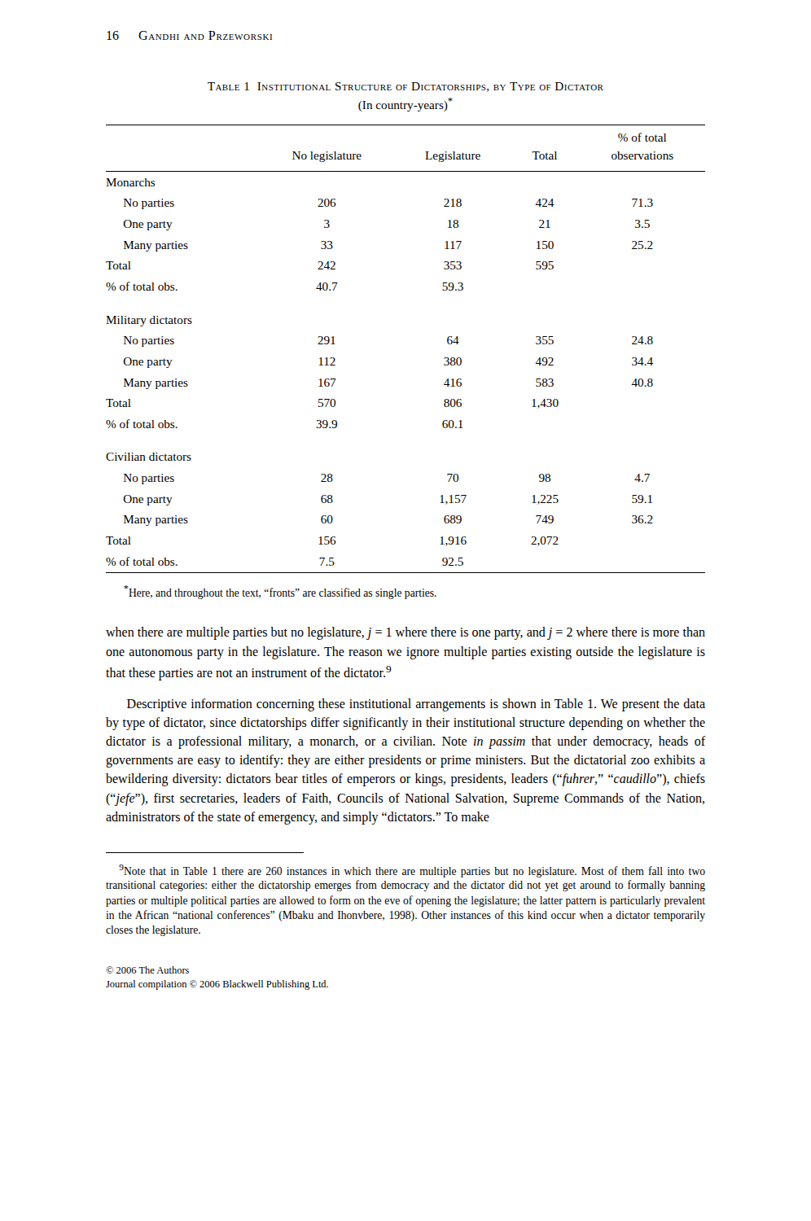16 Gandhi and Przeworski
Table 1 Institutional Structure of Dictatorships, by Type of Dictator (In country-years) *
| | No legislature | Legislature | Total | % of total observations |
| --- | --- | --- | --- | --- |
| Monarchs | | | | |
| No parties | 206 | 218 | 424 | 71.3 |
| One party | 3 | 18 | 21 | 3.5 |
| Many parties | 33 | 117 | 150 | 25.2 |
| Total | 242 | 353 | 595 | |
| % of total obs. | 40.7 | 59.3 | | |
| Military dictators | | | | |
| No parties | 291 | 64 | 355 | 24.8 |
| One party | 112 | 380 | 492 | 34.4 |
| Many parties | 167 | 416 | 583 | 40.8 |
| Total | 570 | 806 | 1,430 | |
| % of total obs. | 39.9 | 60.1 | | |
| Civilian dictators | | | | |
| No parties | 28 | 70 | 98 | 4.7 |
| One party | 68 | 1,157 | 1,225 | 59.1 |
| Many parties | 60 | 689 | 749 | 36.2 |
| Total | 156 | 1,916 | 2,072 | |
| % of total obs. | 7.5 | 92.5 | | |
*Here, and throughout the text, “fronts” are classified as single parties.
when there are multiple parties but no legislature, j = 1 where there is one party, and j = 2 where there is more than one autonomous party in the legislature. The reason we ignore multiple parties existing outside the legislature is that these parties are not an instrument of the dictator.9
Descriptive information concerning these institutional arrangements is shown in Table 1. We present the data by type of dictator, since dictatorships differ significantly in their institutional structure depending on whether the dictator is a professional military, a monarch, or a civilian. Note in passim that under democracy, heads of governments are easy to identify: they are either presidents or prime ministers. But the dictatorial zoo exhibits a bewildering diversity: dictators bear titles of emperors or kings, presidents, leaders (“fuhrer,” “caudillo”), chiefs (“jefe”), first secretaries, leaders of Faith, Councils of National Salvation, Supreme Commands of the Nation, administrators of the state of emergency, and simply “dictators.” To make
9Note that in Table 1 there are 260 instances in which there are multiple parties but no legislature. Most of them fall into two transitional categories: either the dictatorship emerges from democracy and the dictator did not yet get around to formally banning parties or multiple political parties are allowed to form on the eve of opening the legislature; the latter pattern is particularly prevalent in the African “national conferences” (Mbaku and Ihonvbere, 1998). Other instances of this kind occur when a dictator temporarily closes the legislature.
© 2006 The Authors
Journal compilation © 2006 Blackwell Publishing Ltd.